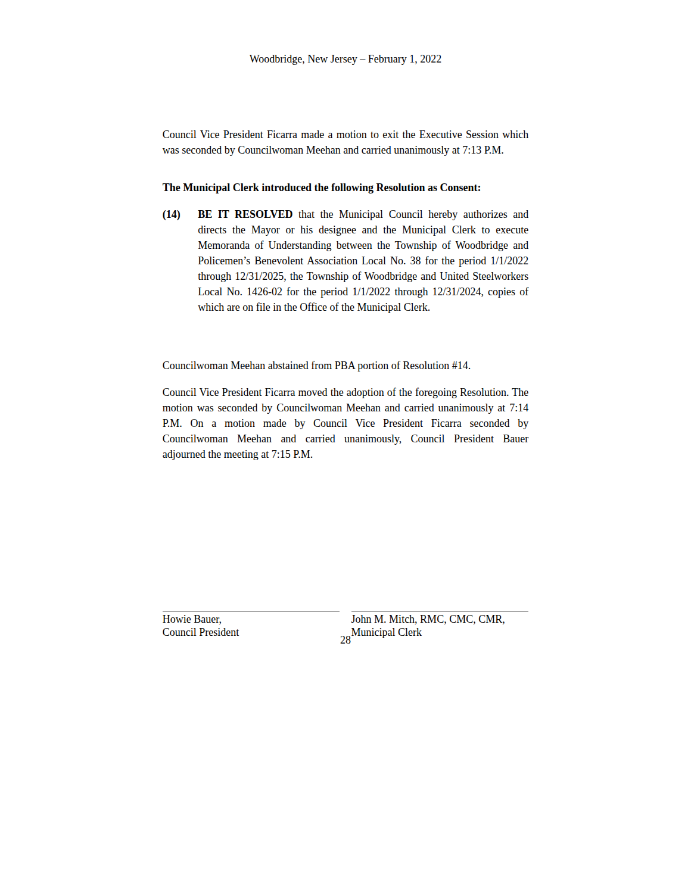Woodbridge, New Jersey – February 1, 2022
Council Vice President Ficarra made a motion to exit the Executive Session which was seconded by Councilwoman Meehan and carried unanimously at 7:13 P.M.
The Municipal Clerk introduced the following Resolution as Consent:
(14)
BE IT RESOLVED that the Municipal Council hereby authorizes and directs the Mayor or his designee and the Municipal Clerk to execute Memoranda of Understanding between the Township of Woodbridge and Policemen’s Benevolent Association Local No. 38 for the period 1/1/2022 through 12/31/2025, the Township of Woodbridge and United Steelworkers Local No. 1426-02 for the period 1/1/2022 through 12/31/2024, copies of which are on file in the Office of the Municipal Clerk.
Councilwoman Meehan abstained from PBA portion of Resolution #14.
Council Vice President Ficarra moved the adoption of the foregoing Resolution. The motion was seconded by Councilwoman Meehan and carried unanimously at 7:14 P.M. On a motion made by Council Vice President Ficarra seconded by Councilwoman Meehan and carried unanimously, Council President Bauer adjourned the meeting at 7:15 P.M.
Howie Bauer,
Council President
John M. Mitch, RMC, CMC, CMR,
Municipal Clerk
28